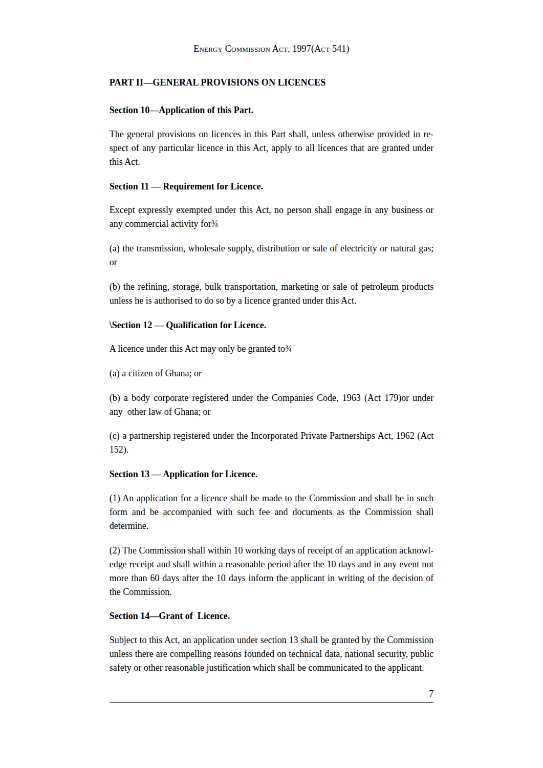Energy Commission Act, 1997(Act 541)
PART II—GENERAL PROVISIONS ON LICENCES
Section 10—Application of this Part.
The general provisions on licences in this Part shall, unless otherwise provided in respect of any particular licence in this Act, apply to all licences that are granted under this Act.
Section 11 — Requirement for Licence.
Except expressly exempted under this Act, no person shall engage in any business or any commercial activity for¾
(a) the transmission, wholesale supply, distribution or sale of electricity or natural gas; or
(b) the refining, storage, bulk transportation, marketing or sale of petroleum products unless he is authorised to do so by a licence granted under this Act.
\Section 12 — Qualification for Licence.
A licence under this Act may only be granted to¾
(a) a citizen of Ghana; or
(b) a body corporate registered under the Companies Code, 1963 (Act 179)or under any other law of Ghana; or
(c) a partnership registered under the Incorporated Private Partnerships Act, 1962 (Act 152).
Section 13 — Application for Licence.
(1) An application for a licence shall be made to the Commission and shall be in such form and be accompanied with such fee and documents as the Commission shall determine.
(2) The Commission shall within 10 working days of receipt of an application acknowledge receipt and shall within a reasonable period after the 10 days and in any event not more than 60 days after the 10 days inform the applicant in writing of the decision of the Commission.
Section 14—Grant of Licence.
Subject to this Act, an application under section 13 shall be granted by the Commission unless there are compelling reasons founded on technical data, national security, public safety or other reasonable justification which shall be communicated to the applicant.
7